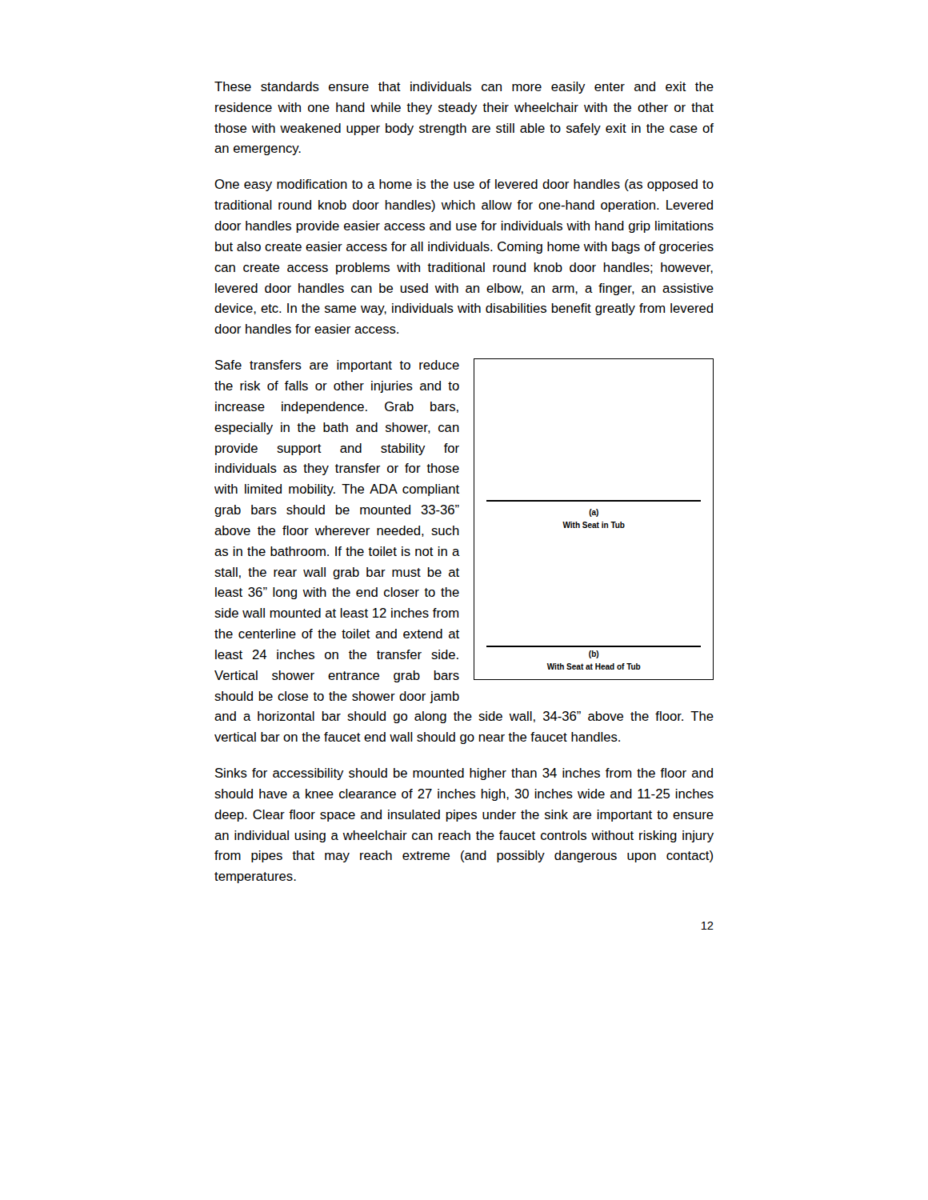These standards ensure that individuals can more easily enter and exit the residence with one hand while they steady their wheelchair with the other or that those with weakened upper body strength are still able to safely exit in the case of an emergency.
One easy modification to a home is the use of levered door handles (as opposed to traditional round knob door handles) which allow for one-hand operation. Levered door handles provide easier access and use for individuals with hand grip limitations but also create easier access for all individuals. Coming home with bags of groceries can create access problems with traditional round knob door handles; however, levered door handles can be used with an elbow, an arm, a finger, an assistive device, etc. In the same way, individuals with disabilities benefit greatly from levered door handles for easier access.
(a)
With Seat in Tub
(b)
With Seat at Head of Tub
Safe transfers are important to reduce the risk of falls or other injuries and to increase independence. Grab bars, especially in the bath and shower, can provide support and stability for individuals as they transfer or for those with limited mobility. The ADA compliant grab bars should be mounted 33-36” above the floor wherever needed, such as in the bathroom. If the toilet is not in a stall, the rear wall grab bar must be at least 36” long with the end closer to the side wall mounted at least 12 inches from the centerline of the toilet and extend at least 24 inches on the transfer side. Vertical shower entrance grab bars should be close to the shower door jamb and a horizontal bar should go along the side wall, 34-36” above the floor. The vertical bar on the faucet end wall should go near the faucet handles.
Sinks for accessibility should be mounted higher than 34 inches from the floor and should have a knee clearance of 27 inches high, 30 inches wide and 11-25 inches deep. Clear floor space and insulated pipes under the sink are important to ensure an individual using a wheelchair can reach the faucet controls without risking injury from pipes that may reach extreme (and possibly dangerous upon contact) temperatures.
12